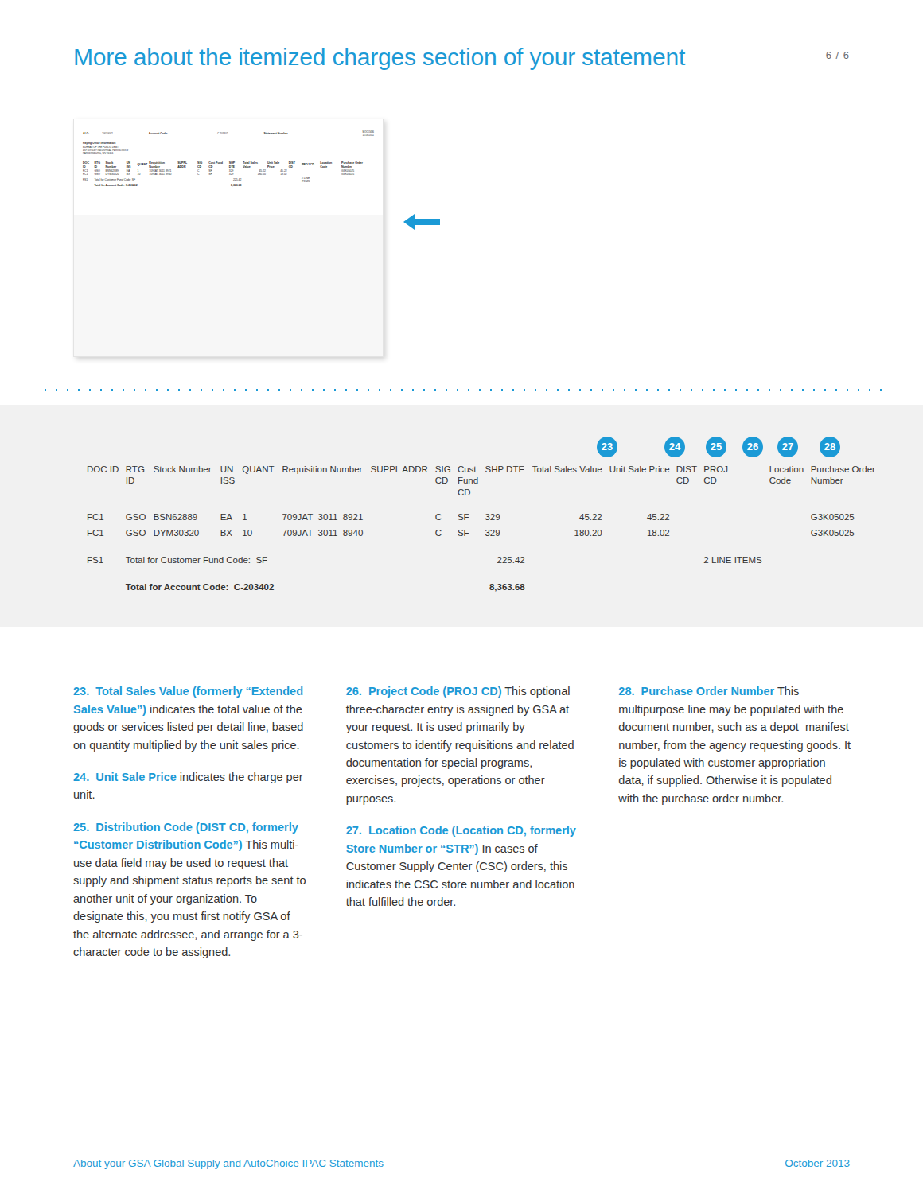6 / 6
More about the itemized charges section of your statement
| ALC: | 20010002 | | Account Code: | C-203402 | | Statement Number | MOOO486 11/16/2011 |
| Paying Office Information |
| BUREAU OF THE PUBLIC DEBT |
| 257 BOSLEY INDUSTRIAL PARK DOCK 2 |
| PARKERSBURG, WV 26101 |
| DOC ID | RTG ID | Stock Number | UN ISS | QUANT | Requisition Number | SUPPL ADDR | SIG CD | Cust Fund CD | SHP DTE | Total Sales Value | Unit Sale Price | DIST CD | PROJ CD | Location Code | Purchase Order Number |
| FC1 | GSO | BSN62889 | EA | 1 | 709JAT 3011 8921 | | C | SF | 329 | 45.22 | 45.22 | | | | G3K05025 |
| FC1 | GSO | DYM30320 | BX | 10 | 709JAT 3011 8940 | | C | SF | 329 | 180.20 | 18.02 | | | | G3K05025 |
| FS1 | Total for Customer Fund Code: SF | | | | | 225.42 | | | | 2 LINE ITEMS | |
| | Total for Account Code: C-203402 | | | | | 8,363.68 | | | | | |
23
24
25
26
27
28
| DOC ID | RTG ID | Stock Number | UN ISS | QUANT | Requisition Number | SUPPL ADDR | SIG CD | Cust Fund CD | SHP DTE | Total Sales Value | Unit Sale Price | DIST CD | PROJ CD | Location Code | Purchase Order Number |
| --- | --- | --- | --- | --- | --- | --- | --- | --- | --- | --- | --- | --- | --- | --- | --- |
| FC1 | GSO | BSN62889 | EA | 1 | 709JAT 3011 8921 | | C | SF | 329 | 45.22 | 45.22 | | | | G3K05025 |
| FC1 | GSO | DYM30320 | BX | 10 | 709JAT 3011 8940 | | C | SF | 329 | 180.20 | 18.02 | | | | G3K05025 |
| FS1 | Total for Customer Fund Code: SF | | | | | 225.42 | | | | 2 LINE ITEMS | |
| | Total for Account Code: C-203402 | | | | | 8,363.68 | | | | | |
23. Total Sales Value (formerly “Extended Sales Value”) indicates the total value of the goods or services listed per detail line, based on quantity multiplied by the unit sales price.
24. Unit Sale Price indicates the charge per unit.
25. Distribution Code (DIST CD, formerly “Customer Distribution Code”) This multi-use data field may be used to request that supply and shipment status reports be sent to another unit of your organization. To designate this, you must first notify GSA of the alternate addressee, and arrange for a 3-character code to be assigned.
26. Project Code (PROJ CD) This optional three-character entry is assigned by GSA at your request. It is used primarily by customers to identify requisitions and related documentation for special programs, exercises, projects, operations or other purposes.
27. Location Code (Location CD, formerly Store Number or “STR”) In cases of Customer Supply Center (CSC) orders, this indicates the CSC store number and location that fulfilled the order.
28. Purchase Order Number This multipurpose line may be populated with the document number, such as a depot manifest number, from the agency requesting goods. It is populated with customer appropriation data, if supplied. Otherwise it is populated with the purchase order number.
About your GSA Global Supply and AutoChoice IPAC Statements
October 2013